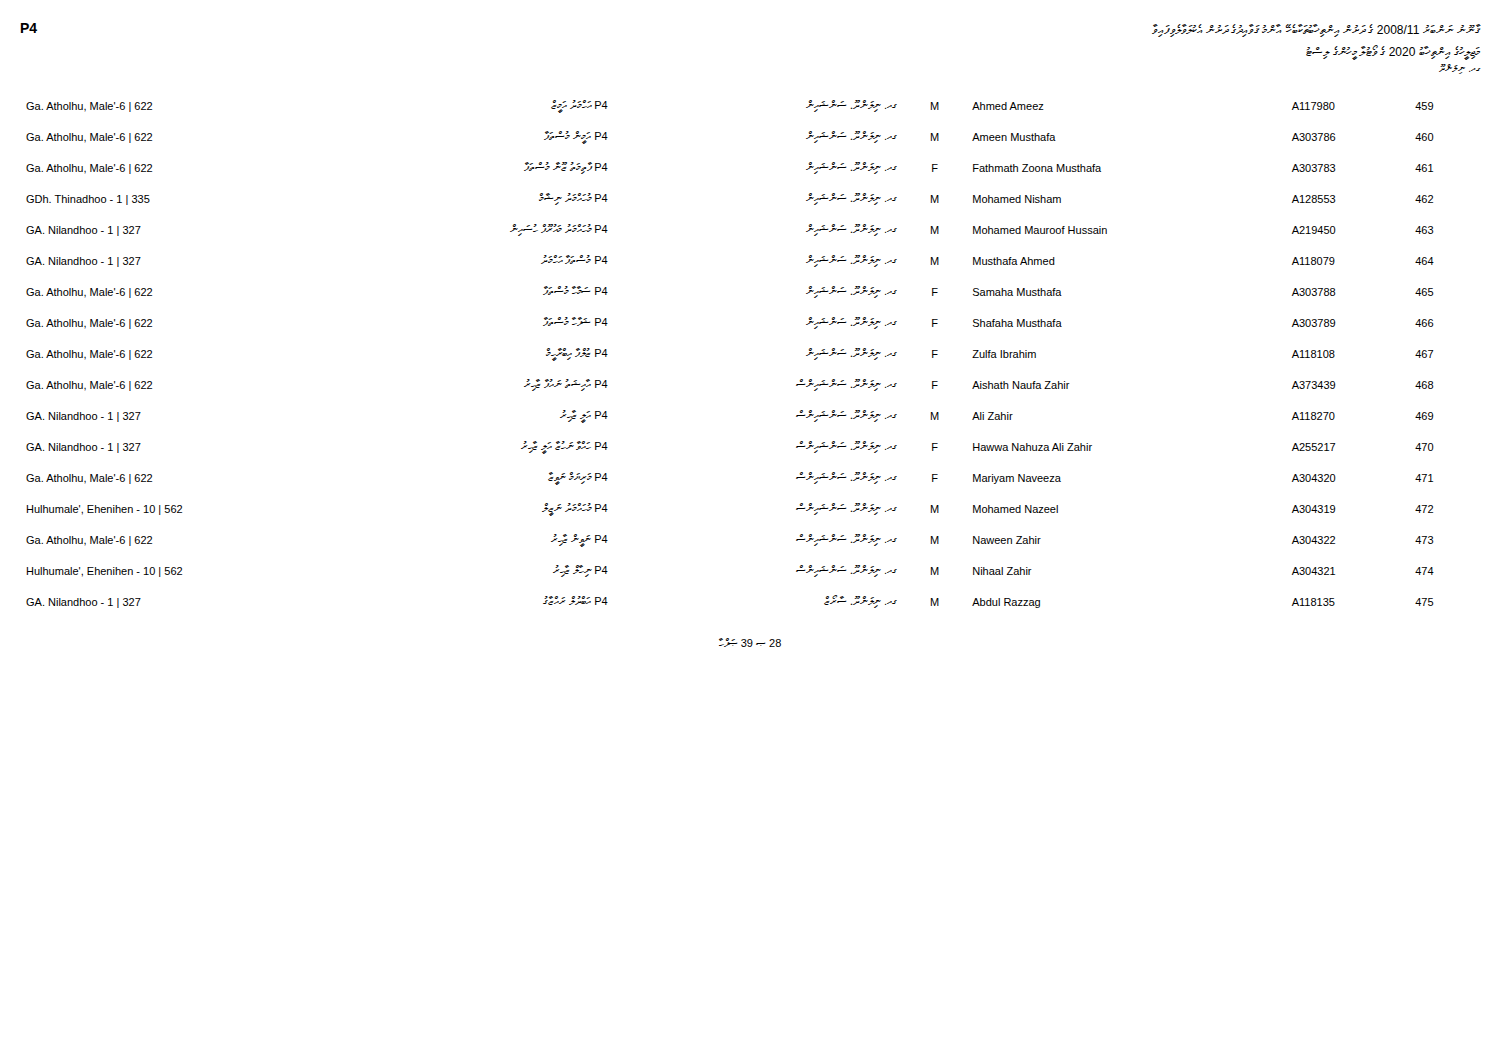P4
ޤާނޫނު ނަންބަރު 2008/11 ގެ ދަށުން އިންތިޚާބުތަކާބެހޭ އާންމު ޤަވާއިދުގެ ދަށުން އެކުލަވާލެވިފައިވާ
މަޖިލީހުގެ އިންތިޚާބު 2020 ގެ ވޯޓުލާ މީހުންގެ ލިސްޓު
ގއ. ނިލަންދޫ
| 459 | A117980 | Ahmed Ameez | M | ގއ. ނިލަންދޫ، ސަންޝައިން | P4 އަހްމަދު އަމީޒް | 622 / Ga. Atholhu, Male'-6 |
| 460 | A303786 | Ameen Musthafa | M | ގއ. ނިލަންދޫ، ސަންޝައިން | P4 އަމީން މުސްތަފާ | 622 / Ga. Atholhu, Male'-6 |
| 461 | A303783 | Fathmath Zoona Musthafa | F | ގއ. ނިލަންދޫ، ސަންޝައިން | P4 ފާތިމަތު ޒޫނާ މުސްތަފާ | 622 / Ga. Atholhu, Male'-6 |
| 462 | A128553 | Mohamed Nisham | M | ގއ. ނިލަންދޫ، ސަންޝައިން | P4 މުހައްމަދު ނިޝާމް | 335 / GDh. Thinadhoo - 1 |
| 463 | A219450 | Mohamed Mauroof Hussain | M | ގއ. ނިލަންދޫ، ސަންޝައިން | P4 މުހައްމަދު މައުރޫފް ހުސައިން | 327 / GA. Nilandhoo - 1 |
| 464 | A118079 | Musthafa Ahmed | M | ގއ. ނިލަންދޫ، ސަންޝައިން | P4 މުސްތަފާ އަހްމަދު | 327 / GA. Nilandhoo - 1 |
| 465 | A303788 | Samaha Musthafa | F | ގއ. ނިލަންދޫ، ސަންޝައިން | P4 ސަމާހާ މުސްތަފާ | 622 / Ga. Atholhu, Male'-6 |
| 466 | A303789 | Shafaha Musthafa | F | ގއ. ނިލަންދޫ، ސަންޝައިން | P4 ޝަފާހާ މުސްތަފާ | 622 / Ga. Atholhu, Male'-6 |
| 467 | A118108 | Zulfa Ibrahim | F | ގއ. ނިލަންދޫ، ސަންޝައިން | P4 ޒުލްފާ އިބްރާހީމް | 622 / Ga. Atholhu, Male'-6 |
| 468 | A373439 | Aishath Naufa Zahir | F | ގއ. ނިލަންދޫ، ސަންޝައިންސް | P4 އާއިޝަތު ނައުފާ ޒާހިރު | 622 / Ga. Atholhu, Male'-6 |
| 469 | A118270 | Ali Zahir | M | ގއ. ނިލަންދޫ، ސަންޝައިންސް | P4 އަލީ ޒާހިރު | 327 / GA. Nilandhoo - 1 |
| 470 | A255217 | Hawwa Nahuza Ali Zahir | F | ގއ. ނިލަންދޫ، ސަންޝައިންސް | P4 ހައްވާ ނަހުޒާ އަލީ ޒާހިރު | 327 / GA. Nilandhoo - 1 |
| 471 | A304320 | Mariyam Naveeza | F | ގއ. ނިލަންދޫ، ސަންޝައިންސް | P4 މަރިޔަމް ނަވީޒާ | 622 / Ga. Atholhu, Male'-6 |
| 472 | A304319 | Mohamed Nazeel | M | ގއ. ނިލަންދޫ، ސަންޝައިންސް | P4 މުހައްމަދު ނަޒީލް | 562 / Hulhumale', Ehenihen - 10 |
| 473 | A304322 | Naween Zahir | M | ގއ. ނިލަންދޫ، ސަންޝައިންސް | P4 ނަވީން ޒާހިރު | 622 / Ga. Atholhu, Male'-6 |
| 474 | A304321 | Nihaal Zahir | M | ގއ. ނިލަންދޫ، ސަންޝައިންސް | P4 ނިހާލް ޒާހިރު | 562 / Hulhumale', Ehenihen - 10 |
| 475 | A118135 | Abdul Razzag | M | ގއ. ނިލަންދޫ، ސާރޯޒް | P4 އަބްދުލް ރައްޒާގު | 327 / GA. Nilandhoo - 1 |
28 ޞ 39 ޞަފްހާ